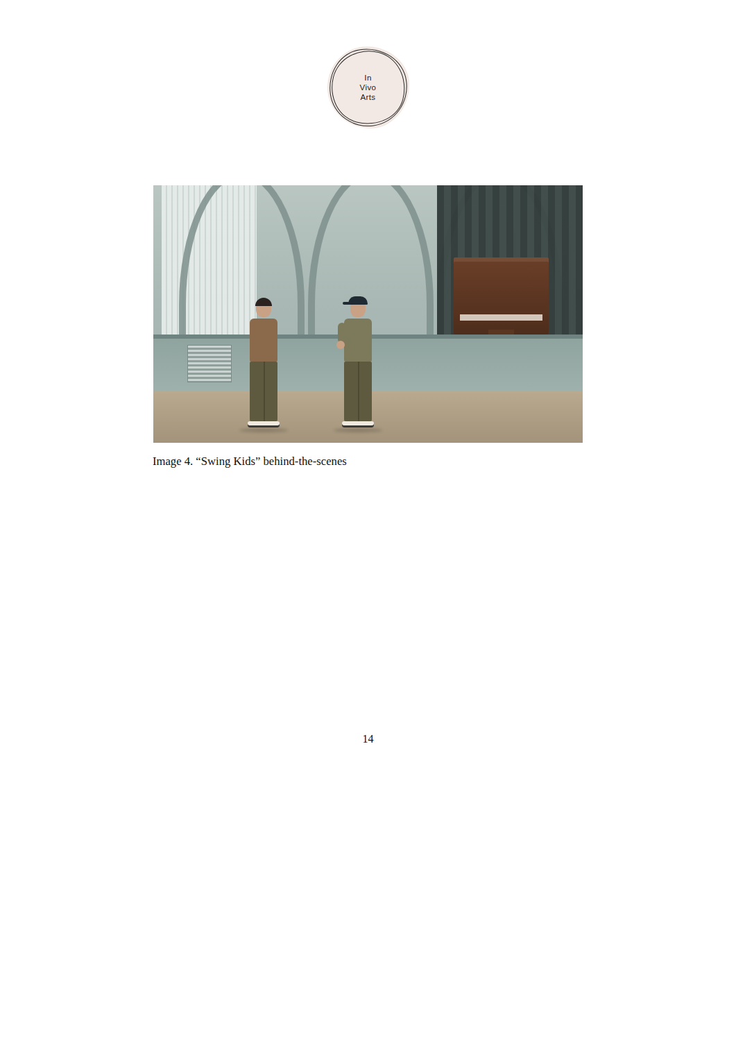In
Vivo
Arts
Image 4. “Swing Kids” behind-the-scenes
14